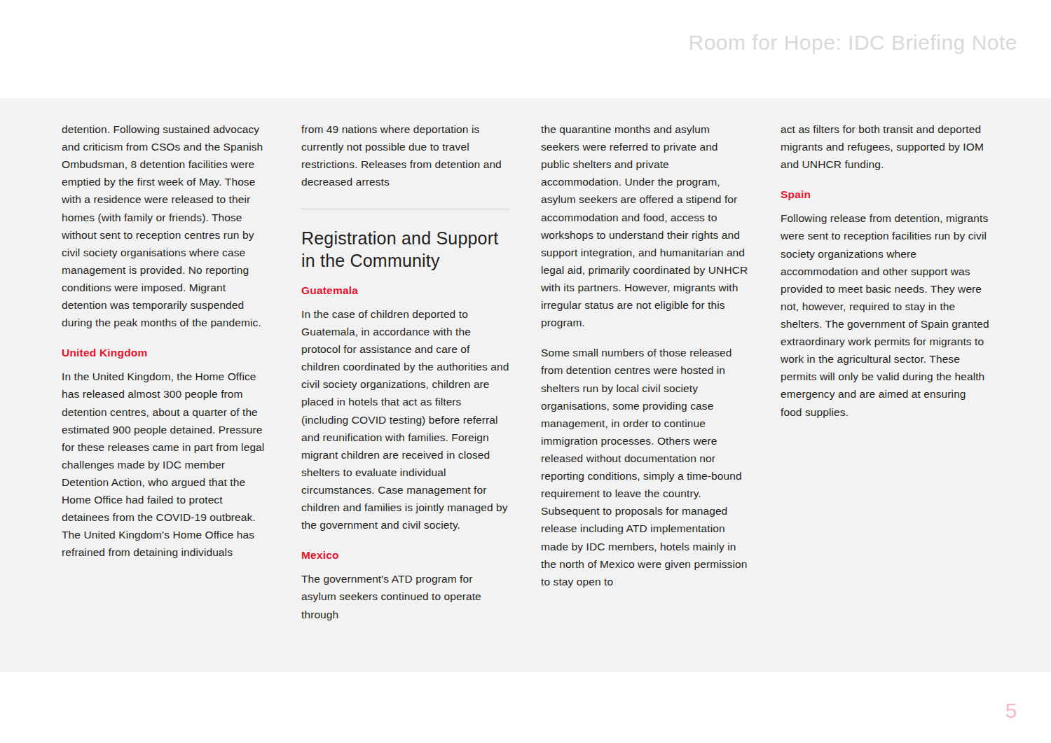Room for Hope: IDC Briefing Note
detention. Following sustained advocacy and criticism from CSOs and the Spanish Ombudsman, 8 detention facilities were emptied by the first week of May. Those with a residence were released to their homes (with family or friends). Those without sent to reception centres run by civil society organisations where case management is provided. No reporting conditions were imposed. Migrant detention was temporarily suspended during the peak months of the pandemic.
United Kingdom
In the United Kingdom, the Home Office has released almost 300 people from detention centres, about a quarter of the estimated 900 people detained. Pressure for these releases came in part from legal challenges made by IDC member Detention Action, who argued that the Home Office had failed to protect detainees from the COVID-19 outbreak. The United Kingdom's Home Office has refrained from detaining individuals
from 49 nations where deportation is currently not possible due to travel restrictions. Releases from detention and decreased arrests
Registration and Support in the Community
Guatemala
In the case of children deported to Guatemala, in accordance with the protocol for assistance and care of children coordinated by the authorities and civil society organizations, children are placed in hotels that act as filters (including COVID testing) before referral and reunification with families. Foreign migrant children are received in closed shelters to evaluate individual circumstances. Case management for children and families is jointly managed by the government and civil society.
Mexico
The government's ATD program for asylum seekers continued to operate through
the quarantine months and asylum seekers were referred to private and public shelters and private accommodation. Under the program, asylum seekers are offered a stipend for accommodation and food, access to workshops to understand their rights and support integration, and humanitarian and legal aid, primarily coordinated by UNHCR with its partners. However, migrants with irregular status are not eligible for this program.
Some small numbers of those released from detention centres were hosted in shelters run by local civil society organisations, some providing case management, in order to continue immigration processes. Others were released without documentation nor reporting conditions, simply a time-bound requirement to leave the country. Subsequent to proposals for managed release including ATD implementation made by IDC members, hotels mainly in the north of Mexico were given permission to stay open to
act as filters for both transit and deported migrants and refugees, supported by IOM and UNHCR funding.
Spain
Following release from detention, migrants were sent to reception facilities run by civil society organizations where accommodation and other support was provided to meet basic needs. They were not, however, required to stay in the shelters. The government of Spain granted extraordinary work permits for migrants to work in the agricultural sector. These permits will only be valid during the health emergency and are aimed at ensuring food supplies.
5